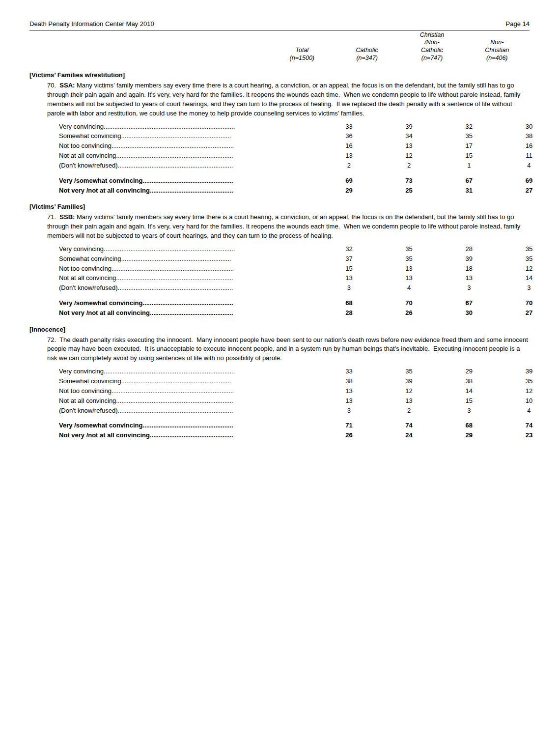Death Penalty Information Center May 2010
Page 14
| | | | Christian /Non- | Non- |
| | Total | Catholic | Catholic | Christian |
| | (n=1500) | (n=347) | (n=747) | (n=406) |
[Victims’ Families w/restitution]
70. SSA: Many victims’ family members say every time there is a court hearing, a conviction, or an appeal, the focus is on the defendant, but the family still has to go through their pain again and again. It's very, very hard for the families. It reopens the wounds each time. When we condemn people to life without parole instead, family members will not be subjected to years of court hearings, and they can turn to the process of healing. If we replaced the death penalty with a sentence of life without parole with labor and restitution, we could use the money to help provide counseling services to victims’ families.
| Very convincing .......................................................................... | 33 | 39 | 32 | 30 |
| Somewhat convincing .............................................................. | 36 | 34 | 35 | 38 |
| Not too convincing ..................................................................... | 16 | 13 | 17 | 16 |
| Not at all convincing .................................................................. | 13 | 12 | 15 | 11 |
| (Don't know/refused) ................................................................. | 2 | 2 | 1 | 4 |
| Very /somewhat convincing ................................................... | 69 | 73 | 67 | 69 |
| Not very /not at all convincing ............................................... | 29 | 25 | 31 | 27 |
[Victims’ Families]
71. SSB: Many victims’ family members say every time there is a court hearing, a conviction, or an appeal, the focus is on the defendant, but the family still has to go through their pain again and again. It's very, very hard for the families. It reopens the wounds each time. When we condemn people to life without parole instead, family members will not be subjected to years of court hearings, and they can turn to the process of healing.
| Very convincing .......................................................................... | 32 | 35 | 28 | 35 |
| Somewhat convincing .............................................................. | 37 | 35 | 39 | 35 |
| Not too convincing ..................................................................... | 15 | 13 | 18 | 12 |
| Not at all convincing .................................................................. | 13 | 13 | 13 | 14 |
| (Don't know/refused) ................................................................. | 3 | 4 | 3 | 3 |
| Very /somewhat convincing ................................................... | 68 | 70 | 67 | 70 |
| Not very /not at all convincing ............................................... | 28 | 26 | 30 | 27 |
[Innocence]
72. The death penalty risks executing the innocent. Many innocent people have been sent to our nation’s death rows before new evidence freed them and some innocent people may have been executed. It is unacceptable to execute innocent people, and in a system run by human beings that’s inevitable. Executing innocent people is a risk we can completely avoid by using sentences of life with no possibility of parole.
| Very convincing .......................................................................... | 33 | 35 | 29 | 39 |
| Somewhat convincing .............................................................. | 38 | 39 | 38 | 35 |
| Not too convincing ..................................................................... | 13 | 12 | 14 | 12 |
| Not at all convincing .................................................................. | 13 | 13 | 15 | 10 |
| (Don't know/refused) ................................................................. | 3 | 2 | 3 | 4 |
| Very /somewhat convincing ................................................... | 71 | 74 | 68 | 74 |
| Not very /not at all convincing ............................................... | 26 | 24 | 29 | 23 |